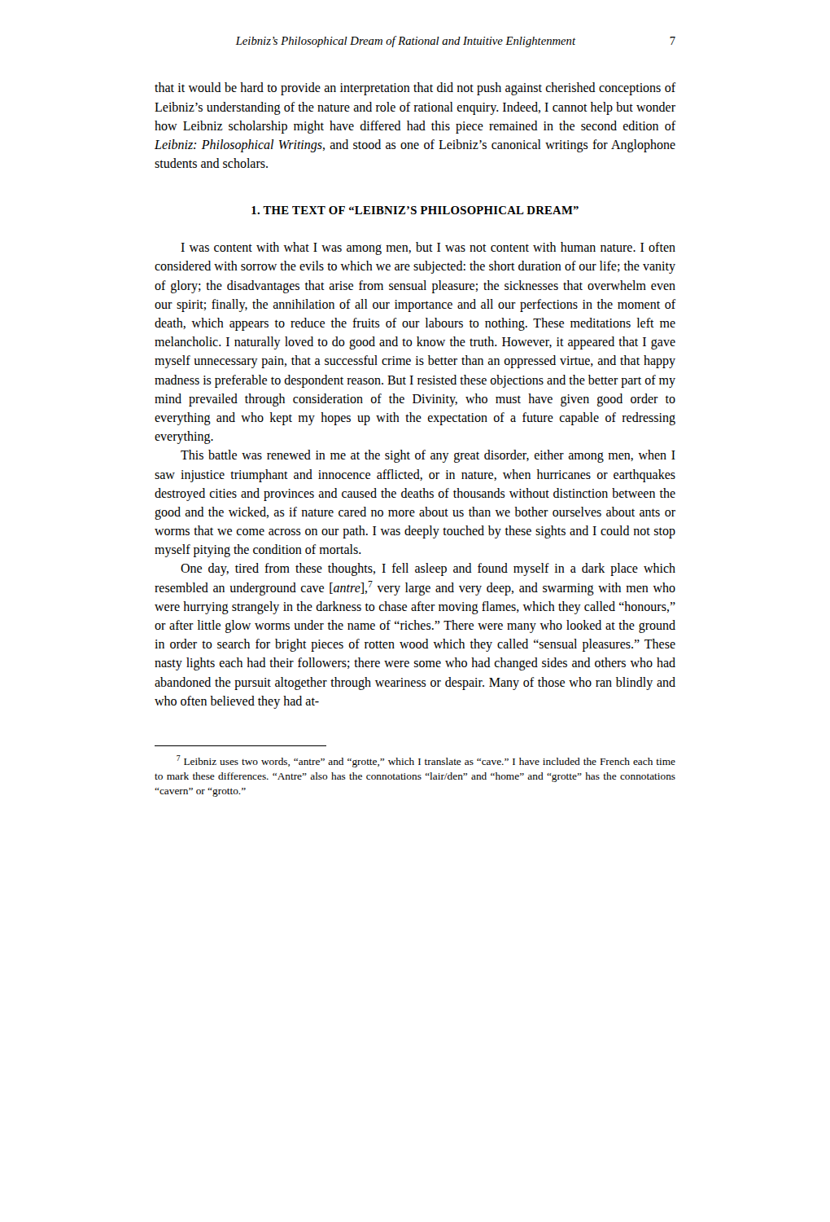Leibniz’s Philosophical Dream of Rational and Intuitive Enlightenment 7
that it would be hard to provide an interpretation that did not push against cherished conceptions of Leibniz’s understanding of the nature and role of rational enquiry. Indeed, I cannot help but wonder how Leibniz scholarship might have differed had this piece remained in the second edition of Leibniz: Philosophical Writings, and stood as one of Leibniz’s canonical writings for Anglophone students and scholars.
1. The Text of “Leibniz’s Philosophical Dream”
I was content with what I was among men, but I was not content with human nature. I often considered with sorrow the evils to which we are subjected: the short duration of our life; the vanity of glory; the disadvantages that arise from sensual pleasure; the sicknesses that overwhelm even our spirit; finally, the annihilation of all our importance and all our perfections in the moment of death, which appears to reduce the fruits of our labours to nothing. These meditations left me melancholic. I naturally loved to do good and to know the truth. However, it appeared that I gave myself unnecessary pain, that a successful crime is better than an oppressed virtue, and that happy madness is preferable to despondent reason. But I resisted these objections and the better part of my mind prevailed through consideration of the Divinity, who must have given good order to everything and who kept my hopes up with the expectation of a future capable of redressing everything.
This battle was renewed in me at the sight of any great disorder, either among men, when I saw injustice triumphant and innocence afflicted, or in nature, when hurricanes or earthquakes destroyed cities and provinces and caused the deaths of thousands without distinction between the good and the wicked, as if nature cared no more about us than we bother ourselves about ants or worms that we come across on our path. I was deeply touched by these sights and I could not stop myself pitying the condition of mortals.
One day, tired from these thoughts, I fell asleep and found myself in a dark place which resembled an underground cave [antre],7 very large and very deep, and swarming with men who were hurrying strangely in the darkness to chase after moving flames, which they called “honours,” or after little glow worms under the name of “riches.” There were many who looked at the ground in order to search for bright pieces of rotten wood which they called “sensual pleasures.” These nasty lights each had their followers; there were some who had changed sides and others who had abandoned the pursuit altogether through weariness or despair. Many of those who ran blindly and who often believed they had at-
7 Leibniz uses two words, “antre” and “grotte,” which I translate as “cave.” I have included the French each time to mark these differences. “Antre” also has the connotations “lair/den” and “home” and “grotte” has the connotations “cavern” or “grotto.”